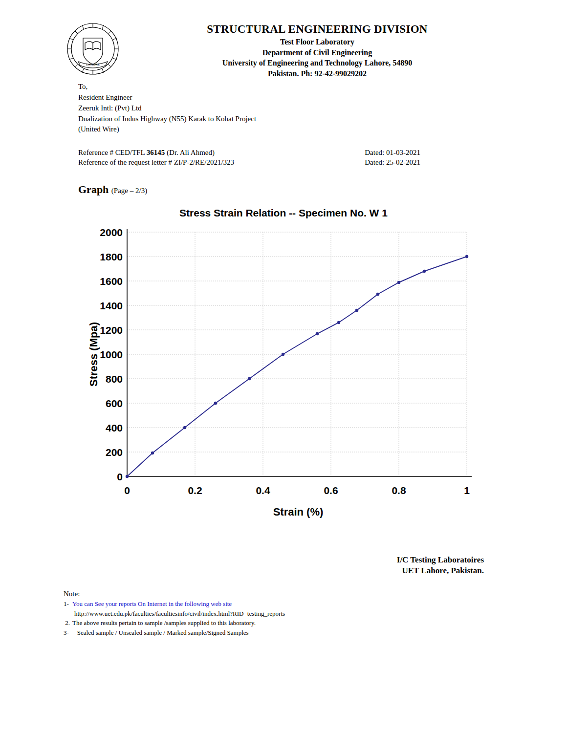LAHORE
STRUCTURAL ENGINEERING DIVISION
Test Floor Laboratory
Department of Civil Engineering
University of Engineering and Technology Lahore, 54890
Pakistan. Ph: 92-42-99029202
To,
Resident Engineer
Zeeruk Intl: (Pvt) Ltd
Dualization of Indus Highway (N55) Karak to Kohat Project
(United Wire)
Reference # CED/TFL 36145 (Dr. Ali Ahmed)
Dated: 01-03-2021
Reference of the request letter # ZI/P-2/RE/2021/323
Dated: 25-02-2021
Graph (Page – 2/3)
Stress Strain Relation -- Specimen No. W 1
Plot area mapping: x: strain 0 .. 1.0 -> px 95 .. 790 y: stress 0 .. 2000 -> px 520 .. 20 2000 1800 1600 1400 1200 1000 800 600 400 200 0 0 0.2 0.4 0.6 0.8 1 Strain (%) Stress (Mpa)
I/C Testing Laboratoires
UET Lahore, Pakistan.
Note:
1-You can See your reports On Internet in the following web site
http://www.uet.edu.pk/faculties/facultiesinfo/civil/index.html?RID=testing_reports
2. The above results pertain to sample /samples supplied to this laboratory.
3- Sealed sample / Unsealed sample / Marked sample/Signed Samples